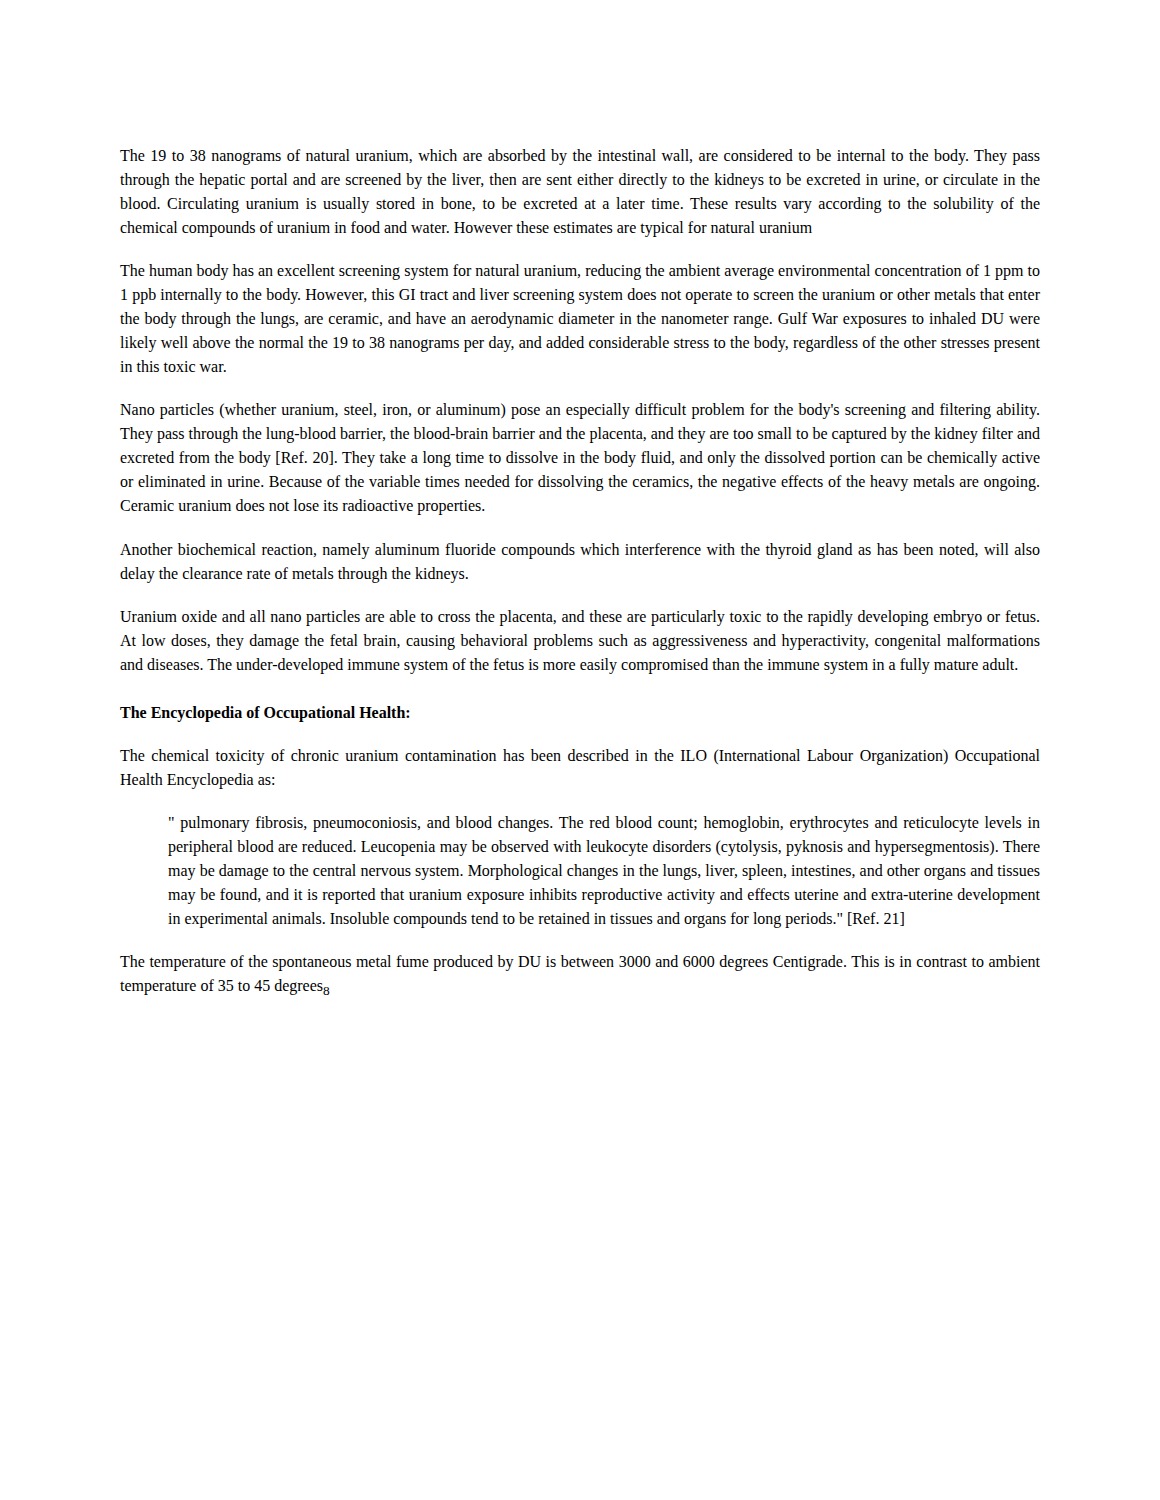The 19 to 38 nanograms of natural uranium, which are absorbed by the intestinal wall, are considered to be internal to the body. They pass through the hepatic portal and are screened by the liver, then are sent either directly to the kidneys to be excreted in urine, or circulate in the blood. Circulating uranium is usually stored in bone, to be excreted at a later time. These results vary according to the solubility of the chemical compounds of uranium in food and water. However these estimates are typical for natural uranium
The human body has an excellent screening system for natural uranium, reducing the ambient average environmental concentration of 1 ppm to 1 ppb internally to the body. However, this GI tract and liver screening system does not operate to screen the uranium or other metals that enter the body through the lungs, are ceramic, and have an aerodynamic diameter in the nanometer range. Gulf War exposures to inhaled DU were likely well above the normal the 19 to 38 nanograms per day, and added considerable stress to the body, regardless of the other stresses present in this toxic war.
Nano particles (whether uranium, steel, iron, or aluminum) pose an especially difficult problem for the body's screening and filtering ability. They pass through the lung-blood barrier, the blood-brain barrier and the placenta, and they are too small to be captured by the kidney filter and excreted from the body [Ref. 20]. They take a long time to dissolve in the body fluid, and only the dissolved portion can be chemically active or eliminated in urine. Because of the variable times needed for dissolving the ceramics, the negative effects of the heavy metals are ongoing. Ceramic uranium does not lose its radioactive properties.
Another biochemical reaction, namely aluminum fluoride compounds which interference with the thyroid gland as has been noted, will also delay the clearance rate of metals through the kidneys.
Uranium oxide and all nano particles are able to cross the placenta, and these are particularly toxic to the rapidly developing embryo or fetus. At low doses, they damage the fetal brain, causing behavioral problems such as aggressiveness and hyperactivity, congenital malformations and diseases. The under-developed immune system of the fetus is more easily compromised than the immune system in a fully mature adult.
The Encyclopedia of Occupational Health:
The chemical toxicity of chronic uranium contamination has been described in the ILO (International Labour Organization) Occupational Health Encyclopedia as:
" pulmonary fibrosis, pneumoconiosis, and blood changes. The red blood count; hemoglobin, erythrocytes and reticulocyte levels in peripheral blood are reduced. Leucopenia may be observed with leukocyte disorders (cytolysis, pyknosis and hypersegmentosis). There may be damage to the central nervous system. Morphological changes in the lungs, liver, spleen, intestines, and other organs and tissues may be found, and it is reported that uranium exposure inhibits reproductive activity and effects uterine and extra-uterine development in experimental animals. Insoluble compounds tend to be retained in tissues and organs for long periods." [Ref. 21]
The temperature of the spontaneous metal fume produced by DU is between 3000 and 6000 degrees Centigrade. This is in contrast to ambient temperature of 35 to 45 degrees8